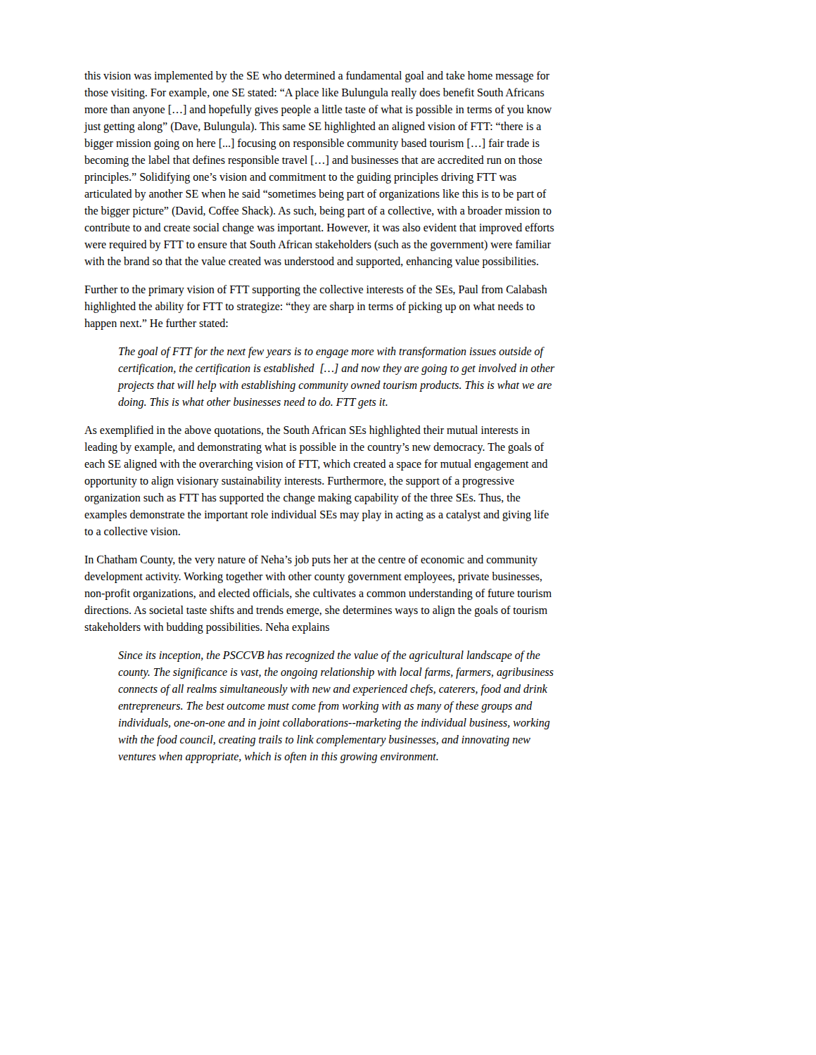this vision was implemented by the SE who determined a fundamental goal and take home message for those visiting. For example, one SE stated: “A place like Bulungula really does benefit South Africans more than anyone […] and hopefully gives people a little taste of what is possible in terms of you know just getting along” (Dave, Bulungula). This same SE highlighted an aligned vision of FTT: “there is a bigger mission going on here [...] focusing on responsible community based tourism […] fair trade is becoming the label that defines responsible travel […] and businesses that are accredited run on those principles.” Solidifying one’s vision and commitment to the guiding principles driving FTT was articulated by another SE when he said “sometimes being part of organizations like this is to be part of the bigger picture” (David, Coffee Shack). As such, being part of a collective, with a broader mission to contribute to and create social change was important. However, it was also evident that improved efforts were required by FTT to ensure that South African stakeholders (such as the government) were familiar with the brand so that the value created was understood and supported, enhancing value possibilities.
Further to the primary vision of FTT supporting the collective interests of the SEs, Paul from Calabash highlighted the ability for FTT to strategize: “they are sharp in terms of picking up on what needs to happen next.” He further stated:
The goal of FTT for the next few years is to engage more with transformation issues outside of certification, the certification is established […] and now they are going to get involved in other projects that will help with establishing community owned tourism products. This is what we are doing. This is what other businesses need to do. FTT gets it.
As exemplified in the above quotations, the South African SEs highlighted their mutual interests in leading by example, and demonstrating what is possible in the country’s new democracy. The goals of each SE aligned with the overarching vision of FTT, which created a space for mutual engagement and opportunity to align visionary sustainability interests. Furthermore, the support of a progressive organization such as FTT has supported the change making capability of the three SEs. Thus, the examples demonstrate the important role individual SEs may play in acting as a catalyst and giving life to a collective vision.
In Chatham County, the very nature of Neha’s job puts her at the centre of economic and community development activity. Working together with other county government employees, private businesses, non-profit organizations, and elected officials, she cultivates a common understanding of future tourism directions. As societal taste shifts and trends emerge, she determines ways to align the goals of tourism stakeholders with budding possibilities. Neha explains
Since its inception, the PSCCVB has recognized the value of the agricultural landscape of the county. The significance is vast, the ongoing relationship with local farms, farmers, agribusiness connects of all realms simultaneously with new and experienced chefs, caterers, food and drink entrepreneurs. The best outcome must come from working with as many of these groups and individuals, one-on-one and in joint collaborations--marketing the individual business, working with the food council, creating trails to link complementary businesses, and innovating new ventures when appropriate, which is often in this growing environment.